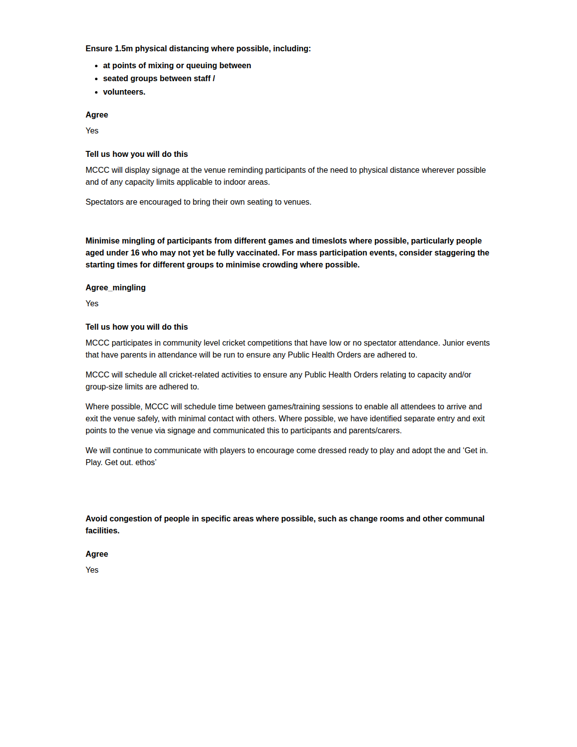Ensure 1.5m physical distancing where possible, including:
at points of mixing or queuing between
seated groups between staff /
volunteers.
Agree
Yes
Tell us how you will do this
MCCC will display signage at the venue reminding participants of the need to physical distance wherever possible and of any capacity limits applicable to indoor areas.
Spectators are encouraged to bring their own seating to venues.
Minimise mingling of participants from different games and timeslots where possible, particularly people aged under 16 who may not yet be fully vaccinated. For mass participation events, consider staggering the starting times for different groups to minimise crowding where possible.
Agree_mingling
Yes
Tell us how you will do this
MCCC participates in community level cricket competitions that have low or no spectator attendance. Junior events that have parents in attendance will be run to ensure any Public Health Orders are adhered to.
MCCC will schedule all cricket-related activities to ensure any Public Health Orders relating to capacity and/or group-size limits are adhered to.
Where possible, MCCC will schedule time between games/training sessions to enable all attendees to arrive and exit the venue safely, with minimal contact with others. Where possible, we have identified separate entry and exit points to the venue via signage and communicated this to participants and parents/carers.
We will continue to communicate with players to encourage come dressed ready to play and adopt the and ‘Get in. Play. Get out. ethos’
Avoid congestion of people in specific areas where possible, such as change rooms and other communal facilities.
Agree
Yes